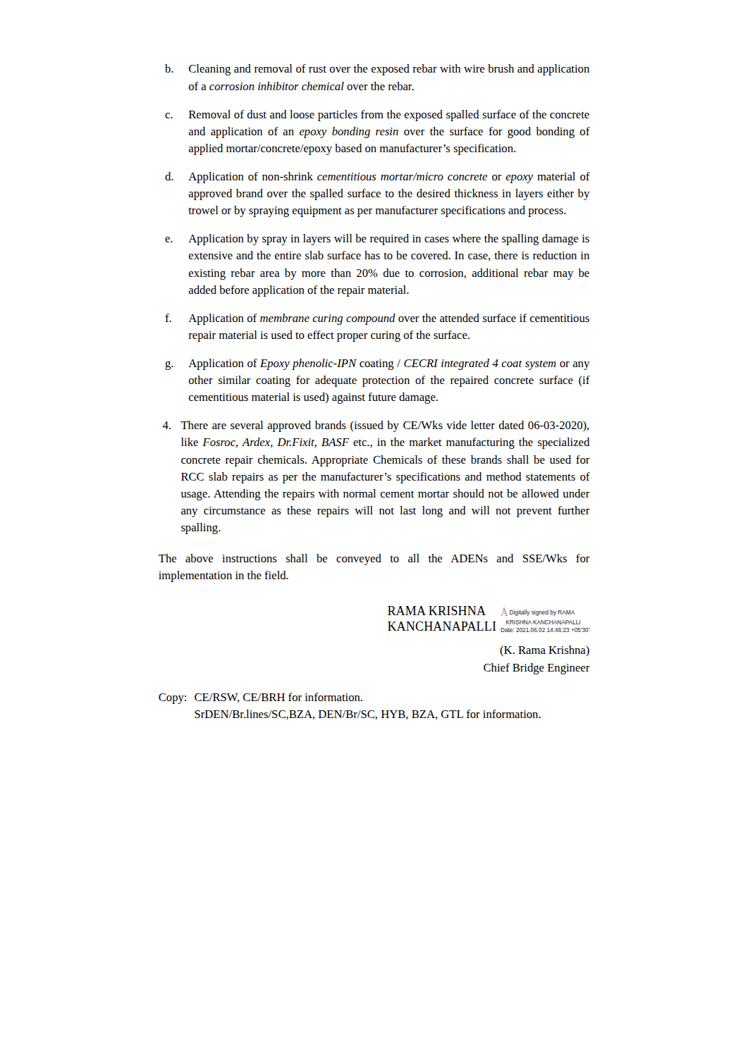b. Cleaning and removal of rust over the exposed rebar with wire brush and application of a corrosion inhibitor chemical over the rebar.
c. Removal of dust and loose particles from the exposed spalled surface of the concrete and application of an epoxy bonding resin over the surface for good bonding of applied mortar/concrete/epoxy based on manufacturer’s specification.
d. Application of non-shrink cementitious mortar/micro concrete or epoxy material of approved brand over the spalled surface to the desired thickness in layers either by trowel or by spraying equipment as per manufacturer specifications and process.
e. Application by spray in layers will be required in cases where the spalling damage is extensive and the entire slab surface has to be covered. In case, there is reduction in existing rebar area by more than 20% due to corrosion, additional rebar may be added before application of the repair material.
f. Application of membrane curing compound over the attended surface if cementitious repair material is used to effect proper curing of the surface.
g. Application of Epoxy phenolic-IPN coating / CECRI integrated 4 coat system or any other similar coating for adequate protection of the repaired concrete surface (if cementitious material is used) against future damage.
4. There are several approved brands (issued by CE/Wks vide letter dated 06-03-2020), like Fosroc, Ardex, Dr.Fixit, BASF etc., in the market manufacturing the specialized concrete repair chemicals. Appropriate Chemicals of these brands shall be used for RCC slab repairs as per the manufacturer’s specifications and method statements of usage. Attending the repairs with normal cement mortar should not be allowed under any circumstance as these repairs will not last long and will not prevent further spalling.
The above instructions shall be conveyed to all the ADENs and SSE/Wks for implementation in the field.
RAMA KRISHNA
KANCHANAPALLI
ÅDigitally signed by RAMA
KRISHNA KANCHANAPALLI
Date: 2021.06.02 14:46:23 +05'30'
(K. Rama Krishna)
Chief Bridge Engineer
Copy:
CE/RSW, CE/BRH for information.
SrDEN/Br.lines/SC,BZA, DEN/Br/SC, HYB, BZA, GTL for information.